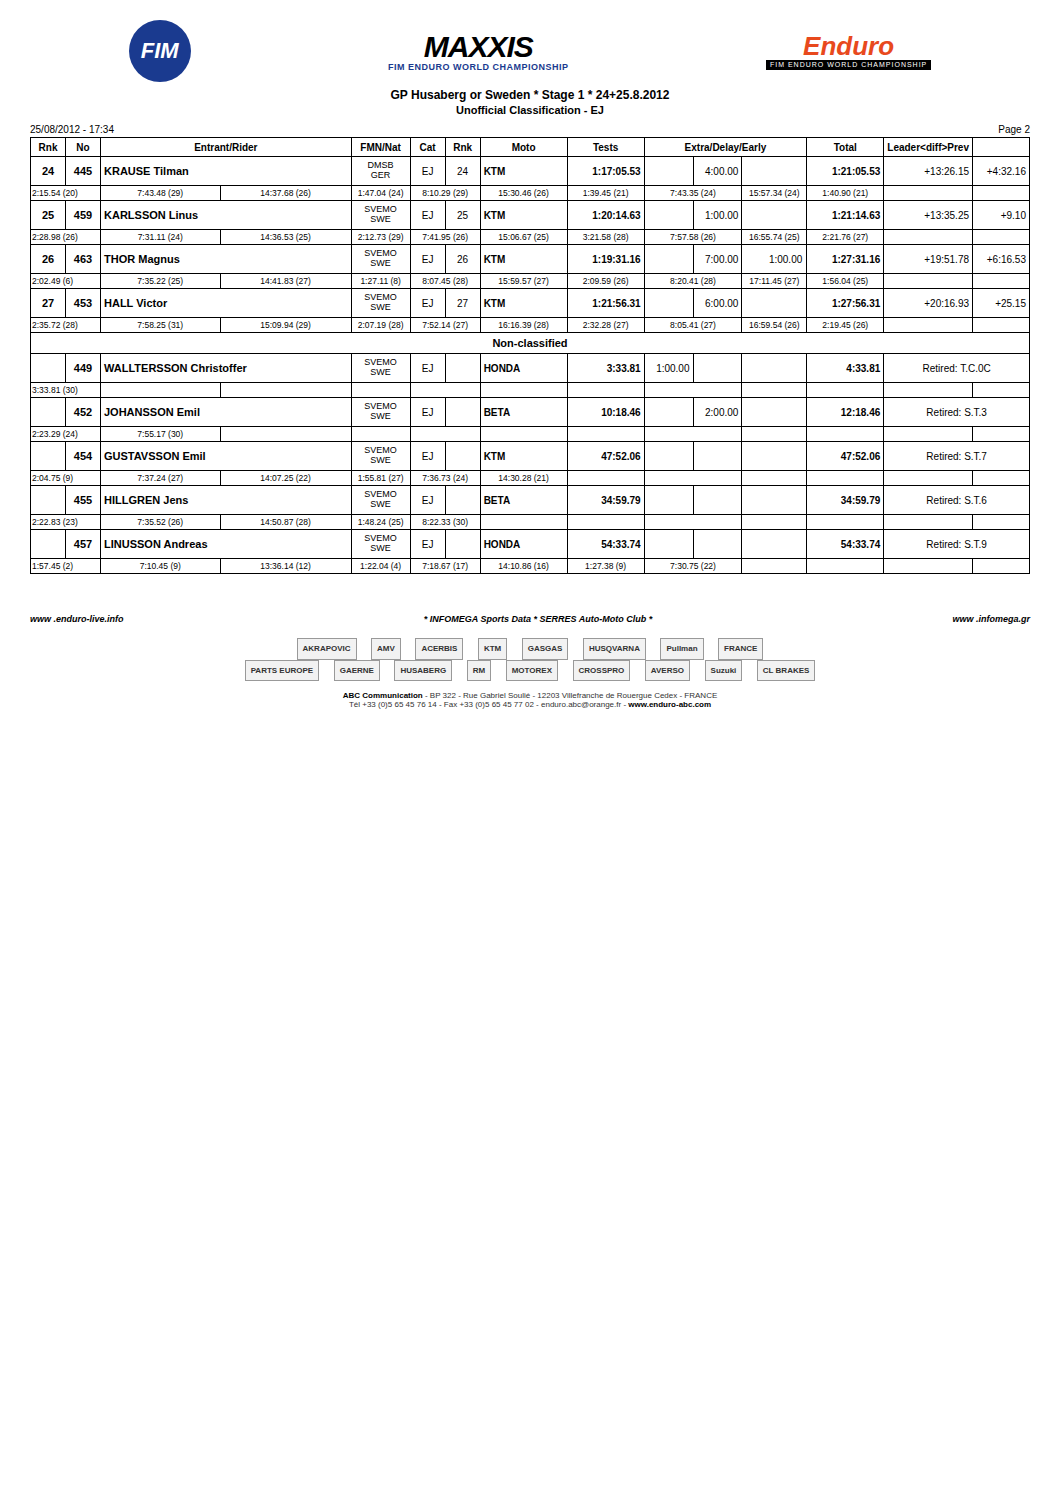FIM
MAXXIS
FIM ENDURO WORLD CHAMPIONSHIP
Enduro
FIM ENDURO WORLD CHAMPIONSHIP
GP Husaberg or Sweden * Stage 1 * 24+25.8.2012
Unofficial Classification - EJ
25/08/2012 - 17:34 Page 2
| Rnk | No | Entrant/Rider | FMN/Nat | Cat | Rnk | Moto | Tests | Extra/Delay/Early | Total | Leader<diff>Prev | |
| --- | --- | --- | --- | --- | --- | --- | --- | --- | --- | --- | --- |
| 24 | 445 | KRAUSE Tilman | DMSB GER | EJ | 24 | KTM | 1:17:05.53 | | 4:00.00 | | 1:21:05.53 | +13:26.15 | +4:32.16 |
| 2:15.54 (20) | 7:43.48 (29) | 14:37.68 (26) | 1:47.04 (24) | 8:10.29 (29) | 15:30.46 (26) | 1:39.45 (21) | 7:43.35 (24) | 15:57.34 (24) | 1:40.90 (21) | | |
| 25 | 459 | KARLSSON Linus | SVEMO SWE | EJ | 25 | KTM | 1:20:14.63 | | 1:00.00 | | 1:21:14.63 | +13:35.25 | +9.10 |
| 2:28.98 (26) | 7:31.11 (24) | 14:36.53 (25) | 2:12.73 (29) | 7:41.95 (26) | 15:06.67 (25) | 3:21.58 (28) | 7:57.58 (26) | 16:55.74 (25) | 2:21.76 (27) | | |
| 26 | 463 | THOR Magnus | SVEMO SWE | EJ | 26 | KTM | 1:19:31.16 | | 7:00.00 | 1:00.00 | 1:27:31.16 | +19:51.78 | +6:16.53 |
| 2:02.49 (6) | 7:35.22 (25) | 14:41.83 (27) | 1:27.11 (8) | 8:07.45 (28) | 15:59.57 (27) | 2:09.59 (26) | 8:20.41 (28) | 17:11.45 (27) | 1:56.04 (25) | | |
| 27 | 453 | HALL Victor | SVEMO SWE | EJ | 27 | KTM | 1:21:56.31 | | 6:00.00 | | 1:27:56.31 | +20:16.93 | +25.15 |
| 2:35.72 (28) | 7:58.25 (31) | 15:09.94 (29) | 2:07.19 (28) | 7:52.14 (27) | 16:16.39 (28) | 2:32.28 (27) | 8:05.41 (27) | 16:59.54 (26) | 2:19.45 (26) | | |
| Non-classified |
| | 449 | WALLTERSSON Christoffer | SVEMO SWE | EJ | | HONDA | 3:33.81 | 1:00.00 | | | 4:33.81 | Retired: T.C.0C |
| 3:33.81 (30) | | | | | | | | | | | |
| | 452 | JOHANSSON Emil | SVEMO SWE | EJ | | BETA | 10:18.46 | | 2:00.00 | | 12:18.46 | Retired: S.T.3 |
| 2:23.29 (24) | 7:55.17 (30) | | | | | | | | | | |
| | 454 | GUSTAVSSON Emil | SVEMO SWE | EJ | | KTM | 47:52.06 | | | | 47:52.06 | Retired: S.T.7 |
| 2:04.75 (9) | 7:37.24 (27) | 14:07.25 (22) | 1:55.81 (27) | 7:36.73 (24) | 14:30.28 (21) | | | | | | |
| | 455 | HILLGREN Jens | SVEMO SWE | EJ | | BETA | 34:59.79 | | | | 34:59.79 | Retired: S.T.6 |
| 2:22.83 (23) | 7:35.52 (26) | 14:50.87 (28) | 1:48.24 (25) | 8:22.33 (30) | | | | | | | |
| | 457 | LINUSSON Andreas | SVEMO SWE | EJ | | HONDA | 54:33.74 | | | | 54:33.74 | Retired: S.T.9 |
| 1:57.45 (2) | 7:10.45 (9) | 13:36.14 (12) | 1:22.04 (4) | 7:18.67 (17) | 14:10.86 (16) | 1:27.38 (9) | 7:30.75 (22) | | | | |
www .enduro-live.info * INFOMEGA Sports Data * SERRES Auto-Moto Club * www .infomega.gr
AKRAPOVIC AMV ACERBIS KTM GASGAS HUSQVARNA Pullman FRANCE
PARTS EUROPE GAERNE HUSABERG RM MOTOREX CROSSPRO AVERSO Suzuki CL BRAKES
ABC Communication - BP 322 - Rue Gabriel Soulié - 12203 Villefranche de Rouergue Cedex - FRANCE
Tél +33 (0)5 65 45 76 14 - Fax +33 (0)5 65 45 77 02 - enduro.abc@orange.fr - www.enduro-abc.com